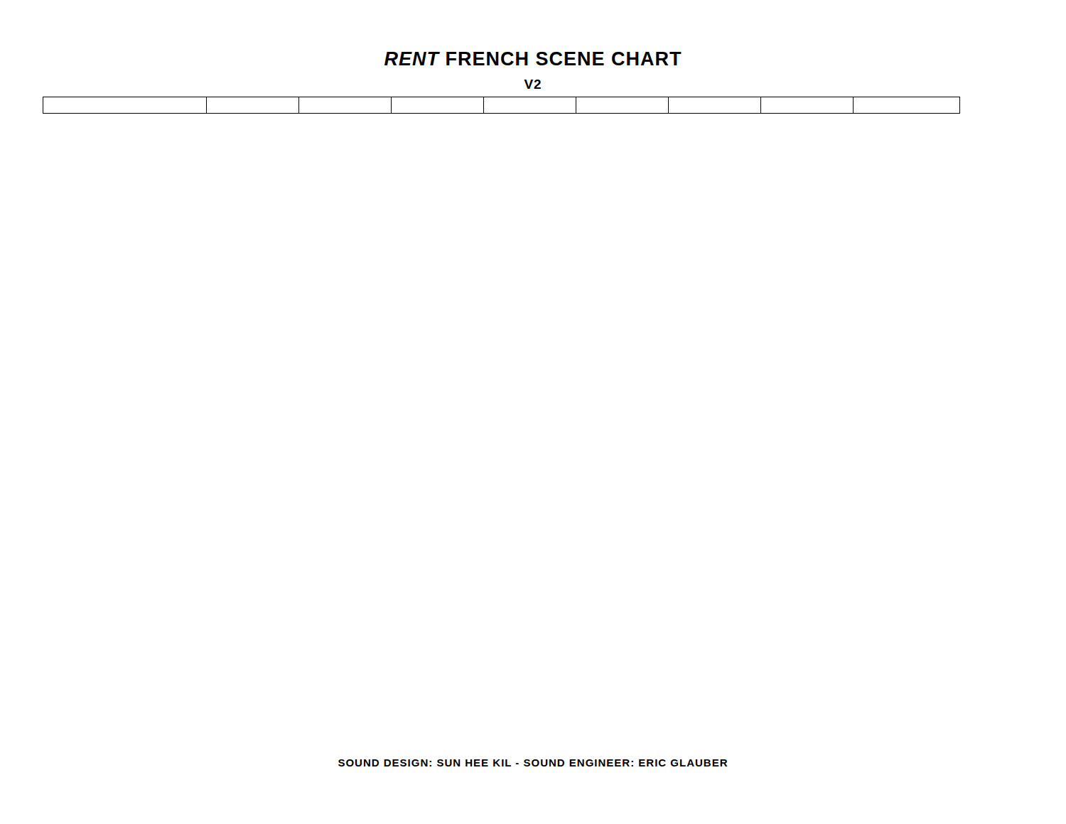Rent French Scene Chart
V2
Sound Design: Sun Hee Kil - Sound Engineer: Eric Glauber